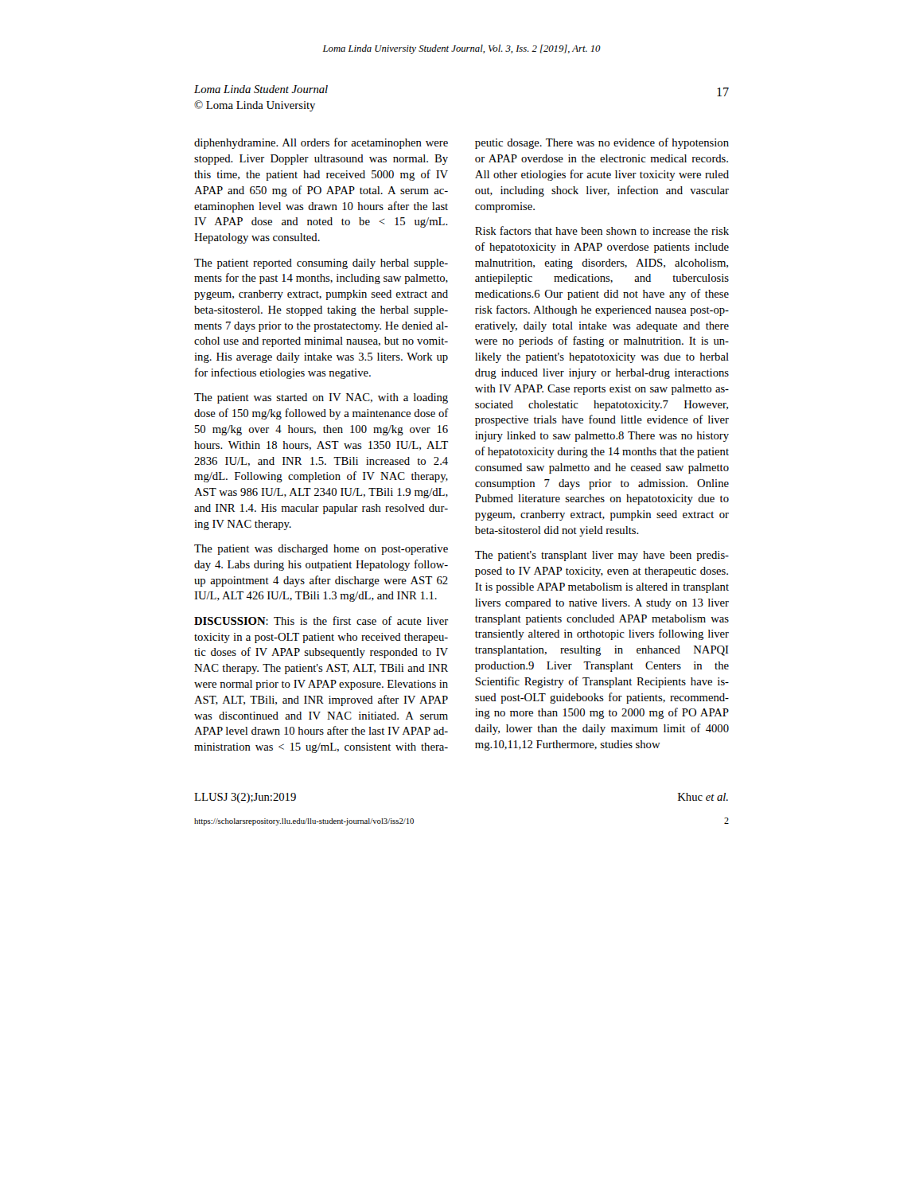Loma Linda University Student Journal, Vol. 3, Iss. 2 [2019], Art. 10
Loma Linda Student Journal
© Loma Linda University
17
diphenhydramine. All orders for acetaminophen were stopped. Liver Doppler ultrasound was normal. By this time, the patient had received 5000 mg of IV APAP and 650 mg of PO APAP total. A serum acetaminophen level was drawn 10 hours after the last IV APAP dose and noted to be < 15 ug/mL. Hepatology was consulted.
The patient reported consuming daily herbal supplements for the past 14 months, including saw palmetto, pygeum, cranberry extract, pumpkin seed extract and beta-sitosterol. He stopped taking the herbal supplements 7 days prior to the prostatectomy. He denied alcohol use and reported minimal nausea, but no vomiting. His average daily intake was 3.5 liters. Work up for infectious etiologies was negative.
The patient was started on IV NAC, with a loading dose of 150 mg/kg followed by a maintenance dose of 50 mg/kg over 4 hours, then 100 mg/kg over 16 hours. Within 18 hours, AST was 1350 IU/L, ALT 2836 IU/L, and INR 1.5. TBili increased to 2.4 mg/dL. Following completion of IV NAC therapy, AST was 986 IU/L, ALT 2340 IU/L, TBili 1.9 mg/dL, and INR 1.4. His macular papular rash resolved during IV NAC therapy.
The patient was discharged home on post-operative day 4. Labs during his outpatient Hepatology follow-up appointment 4 days after discharge were AST 62 IU/L, ALT 426 IU/L, TBili 1.3 mg/dL, and INR 1.1.
DISCUSSION: This is the first case of acute liver toxicity in a post-OLT patient who received therapeutic doses of IV APAP subsequently responded to IV NAC therapy. The patient's AST, ALT, TBili and INR were normal prior to IV APAP exposure. Elevations in AST, ALT, TBili, and INR improved after IV APAP was discontinued and IV NAC initiated. A serum APAP level drawn 10 hours after the last IV APAP administration was < 15 ug/mL, consistent with therapeutic dosage. There was no evidence of hypotension or APAP overdose in the electronic medical records. All other etiologies for acute liver toxicity were ruled out, including shock liver, infection and vascular compromise.
Risk factors that have been shown to increase the risk of hepatotoxicity in APAP overdose patients include malnutrition, eating disorders, AIDS, alcoholism, antiepileptic medications, and tuberculosis medications.6 Our patient did not have any of these risk factors. Although he experienced nausea post-operatively, daily total intake was adequate and there were no periods of fasting or malnutrition. It is unlikely the patient's hepatotoxicity was due to herbal drug induced liver injury or herbal-drug interactions with IV APAP. Case reports exist on saw palmetto associated cholestatic hepatotoxicity.7 However, prospective trials have found little evidence of liver injury linked to saw palmetto.8 There was no history of hepatotoxicity during the 14 months that the patient consumed saw palmetto and he ceased saw palmetto consumption 7 days prior to admission. Online Pubmed literature searches on hepatotoxicity due to pygeum, cranberry extract, pumpkin seed extract or beta-sitosterol did not yield results.
The patient's transplant liver may have been predisposed to IV APAP toxicity, even at therapeutic doses. It is possible APAP metabolism is altered in transplant livers compared to native livers. A study on 13 liver transplant patients concluded APAP metabolism was transiently altered in orthotopic livers following liver transplantation, resulting in enhanced NAPQI production.9 Liver Transplant Centers in the Scientific Registry of Transplant Recipients have issued post-OLT guidebooks for patients, recommending no more than 1500 mg to 2000 mg of PO APAP daily, lower than the daily maximum limit of 4000 mg.10,11,12 Furthermore, studies show
LLUSJ 3(2);Jun:2019
Khuc et al.
https://scholarsrepository.llu.edu/llu-student-journal/vol3/iss2/10
2